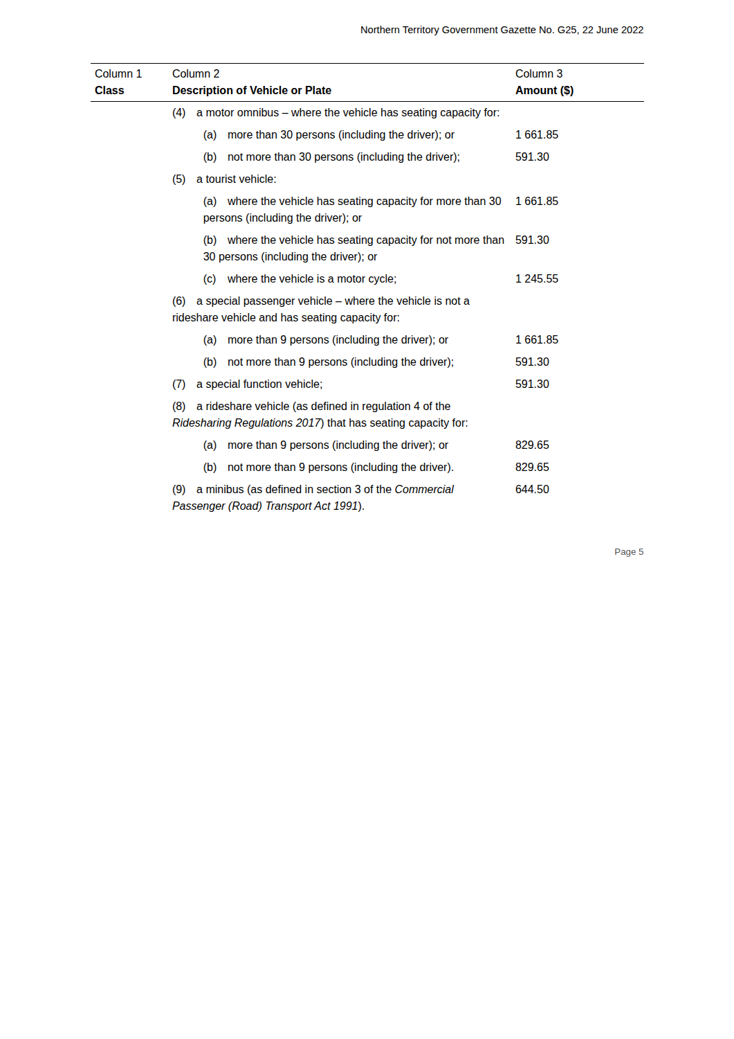Northern Territory Government Gazette No. G25, 22 June 2022
| Column 1 | Column 2 | Column 3 |
| --- | --- | --- |
| Class | Description of Vehicle or Plate | Amount ($) |
| | (4) a motor omnibus – where the vehicle has seating capacity for: | |
| | (a) more than 30 persons (including the driver); or | 1 661.85 |
| | (b) not more than 30 persons (including the driver); | 591.30 |
| | (5) a tourist vehicle: | |
| | (a) where the vehicle has seating capacity for more than 30 persons (including the driver); or | 1 661.85 |
| | (b) where the vehicle has seating capacity for not more than 30 persons (including the driver); or | 591.30 |
| | (c) where the vehicle is a motor cycle; | 1 245.55 |
| | (6) a special passenger vehicle – where the vehicle is not a rideshare vehicle and has seating capacity for: | |
| | (a) more than 9 persons (including the driver); or | 1 661.85 |
| | (b) not more than 9 persons (including the driver); | 591.30 |
| | (7) a special function vehicle; | 591.30 |
| | (8) a rideshare vehicle (as defined in regulation 4 of the Ridesharing Regulations 2017 ) that has seating capacity for: | |
| | (a) more than 9 persons (including the driver); or | 829.65 |
| | (b) not more than 9 persons (including the driver). | 829.65 |
| | (9) a minibus (as defined in section 3 of the Commercial Passenger (Road) Transport Act 1991 ). | 644.50 |
Page 5